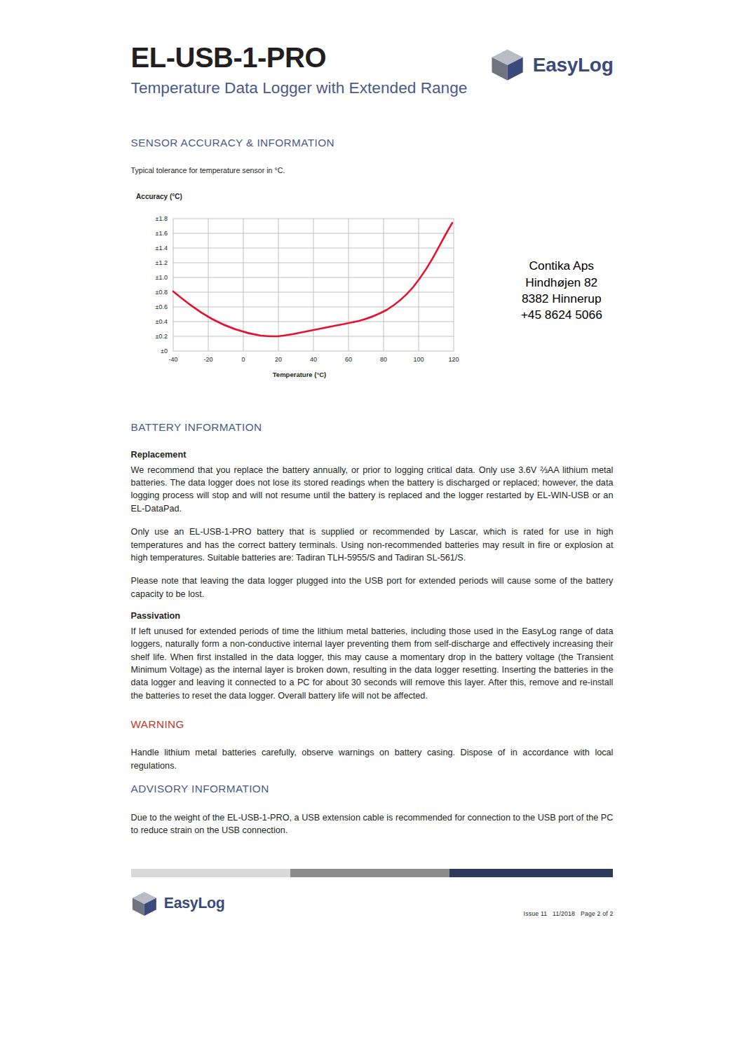EL-USB-1-PRO
Temperature Data Logger with Extended Range
EasyLog
Sensor Accuracy & Information
Typical tolerance for temperature sensor in °C.
Accuracy (°C)
±1.8 ±1.6 ±1.4 ±1.2 ±1.0 ±0.8 ±0.6 ±0.4 ±0.2 ±0 -40 -20 0 20 40 60 80 100 120 Temperature (°C)
Contika Aps
Hindhøjen 82
8382 Hinnerup
+45 8624 5066
Battery Information
Replacement
We recommend that you replace the battery annually, or prior to logging critical data. Only use 3.6V ⅔AA lithium metal batteries. The data logger does not lose its stored readings when the battery is discharged or replaced; however, the data logging process will stop and will not resume until the battery is replaced and the logger restarted by EL-WIN-USB or an EL-DataPad.
Only use an EL-USB-1-PRO battery that is supplied or recommended by Lascar, which is rated for use in high temperatures and has the correct battery terminals. Using non-recommended batteries may result in fire or explosion at high temperatures. Suitable batteries are: Tadiran TLH-5955/S and Tadiran SL-561/S.
Please note that leaving the data logger plugged into the USB port for extended periods will cause some of the battery capacity to be lost.
Passivation
If left unused for extended periods of time the lithium metal batteries, including those used in the EasyLog range of data loggers, naturally form a non-conductive internal layer preventing them from self-discharge and effectively increasing their shelf life. When first installed in the data logger, this may cause a momentary drop in the battery voltage (the Transient Minimum Voltage) as the internal layer is broken down, resulting in the data logger resetting. Inserting the batteries in the data logger and leaving it connected to a PC for about 30 seconds will remove this layer. After this, remove and re-install the batteries to reset the data logger. Overall battery life will not be affected.
Warning
Handle lithium metal batteries carefully, observe warnings on battery casing. Dispose of in accordance with local regulations.
Advisory Information
Due to the weight of the EL-USB-1-PRO, a USB extension cable is recommended for connection to the USB port of the PC to reduce strain on the USB connection.
EasyLog
Issue 11 11/2018 Page 2 of 2